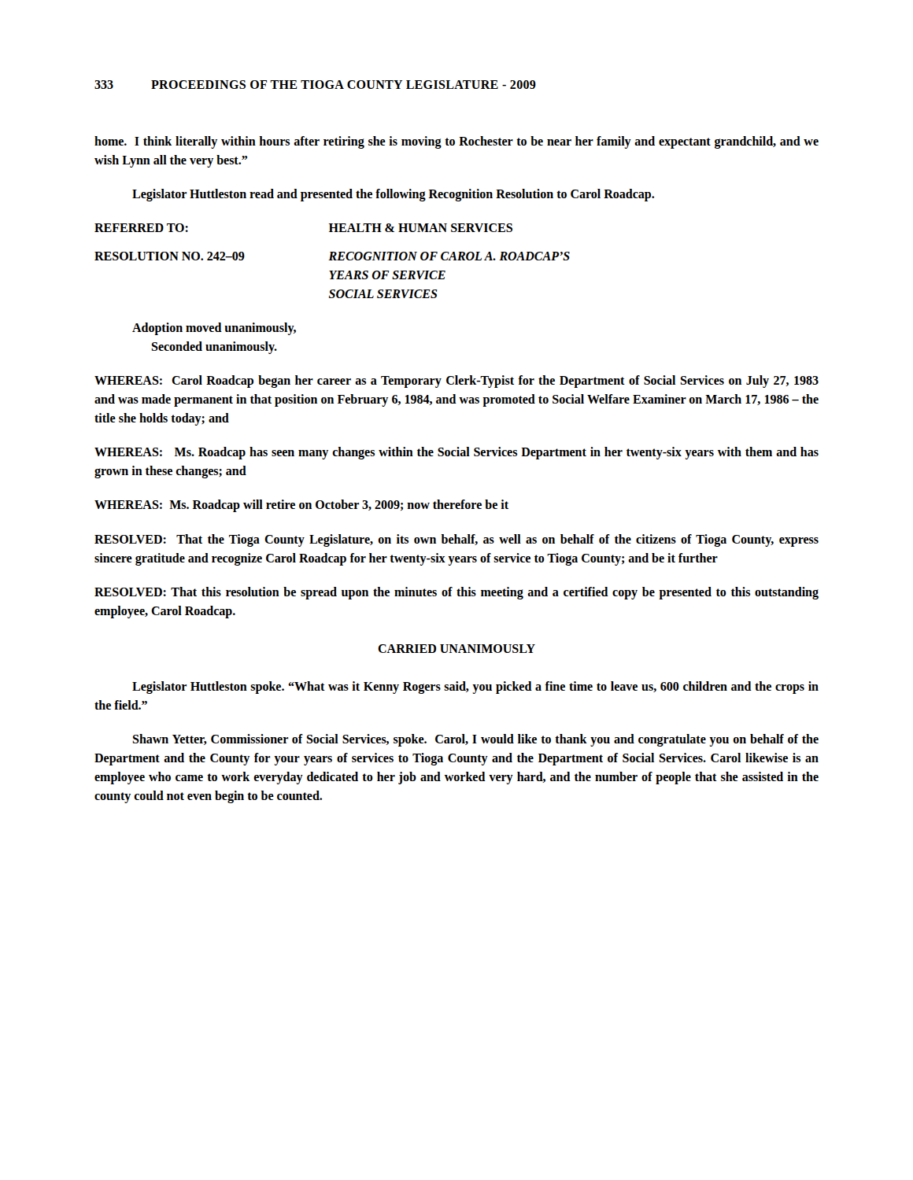333 PROCEEDINGS OF THE TIOGA COUNTY LEGISLATURE - 2009
home. I think literally within hours after retiring she is moving to Rochester to be near her family and expectant grandchild, and we wish Lynn all the very best.”
Legislator Huttleston read and presented the following Recognition Resolution to Carol Roadcap.
REFERRED TO: HEALTH & HUMAN SERVICES
RESOLUTION NO. 242–09 RECOGNITION OF CAROL A. ROADCAP’S
YEARS OF SERVICE
SOCIAL SERVICES
Adoption moved unanimously,
Seconded unanimously.
WHEREAS: Carol Roadcap began her career as a Temporary Clerk-Typist for the Department of Social Services on July 27, 1983 and was made permanent in that position on February 6, 1984, and was promoted to Social Welfare Examiner on March 17, 1986 – the title she holds today; and
WHEREAS: Ms. Roadcap has seen many changes within the Social Services Department in her twenty-six years with them and has grown in these changes; and
WHEREAS: Ms. Roadcap will retire on October 3, 2009; now therefore be it
RESOLVED: That the Tioga County Legislature, on its own behalf, as well as on behalf of the citizens of Tioga County, express sincere gratitude and recognize Carol Roadcap for her twenty-six years of service to Tioga County; and be it further
RESOLVED: That this resolution be spread upon the minutes of this meeting and a certified copy be presented to this outstanding employee, Carol Roadcap.
CARRIED UNANIMOUSLY
Legislator Huttleston spoke. “What was it Kenny Rogers said, you picked a fine time to leave us, 600 children and the crops in the field.”
Shawn Yetter, Commissioner of Social Services, spoke. Carol, I would like to thank you and congratulate you on behalf of the Department and the County for your years of services to Tioga County and the Department of Social Services. Carol likewise is an employee who came to work everyday dedicated to her job and worked very hard, and the number of people that she assisted in the county could not even begin to be counted.